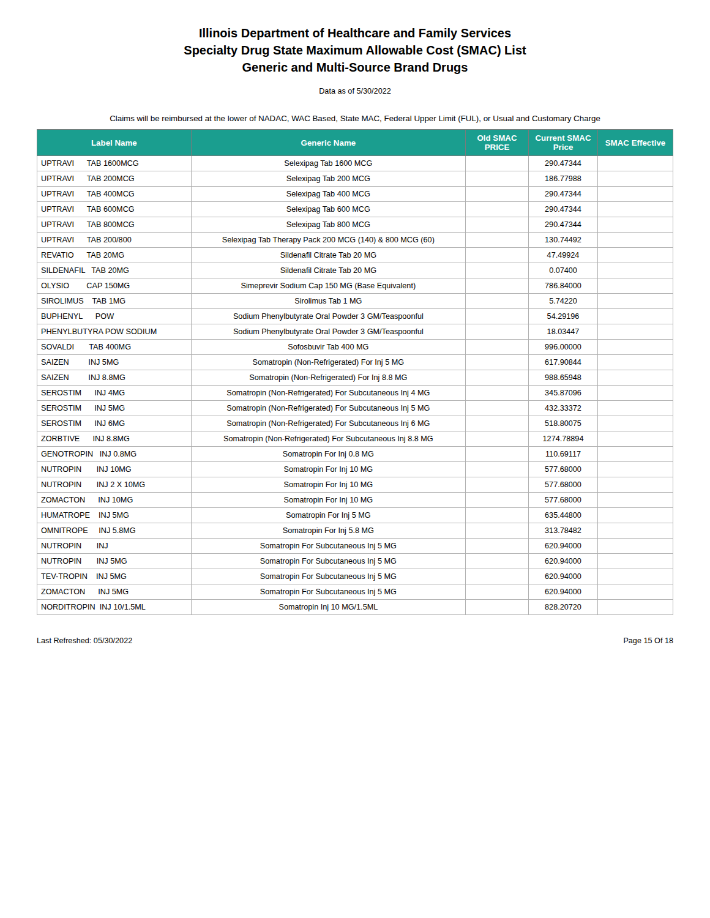Illinois Department of Healthcare and Family Services
Specialty Drug State Maximum Allowable Cost (SMAC) List
Generic and Multi-Source Brand Drugs
Data as of 5/30/2022
Claims will be reimbursed at the lower of NADAC, WAC Based, State MAC, Federal Upper Limit (FUL), or Usual and Customary Charge
| Label Name | Generic Name | Old SMAC PRICE | Current SMAC Price | SMAC Effective |
| --- | --- | --- | --- | --- |
| UPTRAVI TAB 1600MCG | Selexipag Tab 1600 MCG | | 290.47344 | |
| UPTRAVI TAB 200MCG | Selexipag Tab 200 MCG | | 186.77988 | |
| UPTRAVI TAB 400MCG | Selexipag Tab 400 MCG | | 290.47344 | |
| UPTRAVI TAB 600MCG | Selexipag Tab 600 MCG | | 290.47344 | |
| UPTRAVI TAB 800MCG | Selexipag Tab 800 MCG | | 290.47344 | |
| UPTRAVI TAB 200/800 | Selexipag Tab Therapy Pack 200 MCG (140) & 800 MCG (60) | | 130.74492 | |
| REVATIO TAB 20MG | Sildenafil Citrate Tab 20 MG | | 47.49924 | |
| SILDENAFIL TAB 20MG | Sildenafil Citrate Tab 20 MG | | 0.07400 | |
| OLYSIO CAP 150MG | Simeprevir Sodium Cap 150 MG (Base Equivalent) | | 786.84000 | |
| SIROLIMUS TAB 1MG | Sirolimus Tab 1 MG | | 5.74220 | |
| BUPHENYL POW | Sodium Phenylbutyrate Oral Powder 3 GM/Teaspoonful | | 54.29196 | |
| PHENYLBUTYRA POW SODIUM | Sodium Phenylbutyrate Oral Powder 3 GM/Teaspoonful | | 18.03447 | |
| SOVALDI TAB 400MG | Sofosbuvir Tab 400 MG | | 996.00000 | |
| SAIZEN INJ 5MG | Somatropin (Non-Refrigerated) For Inj 5 MG | | 617.90844 | |
| SAIZEN INJ 8.8MG | Somatropin (Non-Refrigerated) For Inj 8.8 MG | | 988.65948 | |
| SEROSTIM INJ 4MG | Somatropin (Non-Refrigerated) For Subcutaneous Inj 4 MG | | 345.87096 | |
| SEROSTIM INJ 5MG | Somatropin (Non-Refrigerated) For Subcutaneous Inj 5 MG | | 432.33372 | |
| SEROSTIM INJ 6MG | Somatropin (Non-Refrigerated) For Subcutaneous Inj 6 MG | | 518.80075 | |
| ZORBTIVE INJ 8.8MG | Somatropin (Non-Refrigerated) For Subcutaneous Inj 8.8 MG | | 1274.78894 | |
| GENOTROPIN INJ 0.8MG | Somatropin For Inj 0.8 MG | | 110.69117 | |
| NUTROPIN INJ 10MG | Somatropin For Inj 10 MG | | 577.68000 | |
| NUTROPIN INJ 2 X 10MG | Somatropin For Inj 10 MG | | 577.68000 | |
| ZOMACTON INJ 10MG | Somatropin For Inj 10 MG | | 577.68000 | |
| HUMATROPE INJ 5MG | Somatropin For Inj 5 MG | | 635.44800 | |
| OMNITROPE INJ 5.8MG | Somatropin For Inj 5.8 MG | | 313.78482 | |
| NUTROPIN INJ | Somatropin For Subcutaneous Inj 5 MG | | 620.94000 | |
| NUTROPIN INJ 5MG | Somatropin For Subcutaneous Inj 5 MG | | 620.94000 | |
| TEV-TROPIN INJ 5MG | Somatropin For Subcutaneous Inj 5 MG | | 620.94000 | |
| ZOMACTON INJ 5MG | Somatropin For Subcutaneous Inj 5 MG | | 620.94000 | |
| NORDITROPIN INJ 10/1.5ML | Somatropin Inj 10 MG/1.5ML | | 828.20720 | |
Last Refreshed: 05/30/2022
Page 15 Of 18